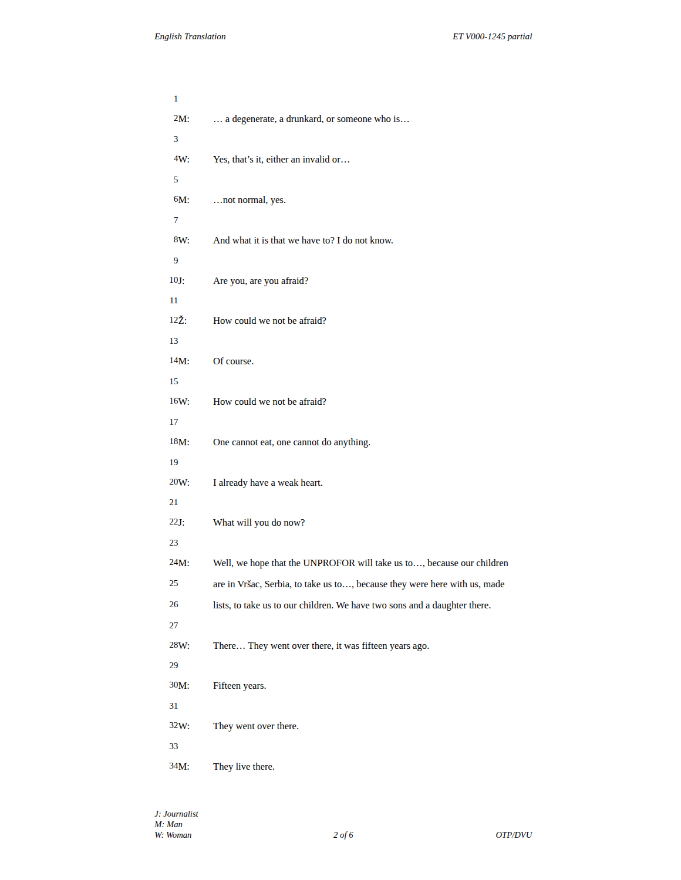English Translation ET V000-1245 partial
| 1 | | |
| 2 | M: | … a degenerate, a drunkard, or someone who is… |
| 3 | | |
| 4 | W: | Yes, that’s it, either an invalid or… |
| 5 | | |
| 6 | M: | …not normal, yes. |
| 7 | | |
| 8 | W: | And what it is that we have to? I do not know. |
| 9 | | |
| 10 | J: | Are you, are you afraid? |
| 11 | | |
| 12 | Ž: | How could we not be afraid? |
| 13 | | |
| 14 | M: | Of course. |
| 15 | | |
| 16 | W: | How could we not be afraid? |
| 17 | | |
| 18 | M: | One cannot eat, one cannot do anything. |
| 19 | | |
| 20 | W: | I already have a weak heart. |
| 21 | | |
| 22 | J: | What will you do now? |
| 23 | | |
| 24 | M: | Well, we hope that the UNPROFOR will take us to…, because our children |
| 25 | | are in Vršac, Serbia, to take us to…, because they were here with us, made |
| 26 | | lists, to take us to our children. We have two sons and a daughter there. |
| 27 | | |
| 28 | W: | There… They went over there, it was fifteen years ago. |
| 29 | | |
| 30 | M: | Fifteen years. |
| 31 | | |
| 32 | W: | They went over there. |
| 33 | | |
| 34 | M: | They live there. |
J: Journalist M: Man W: Woman 2 of 6 OTP/DVU